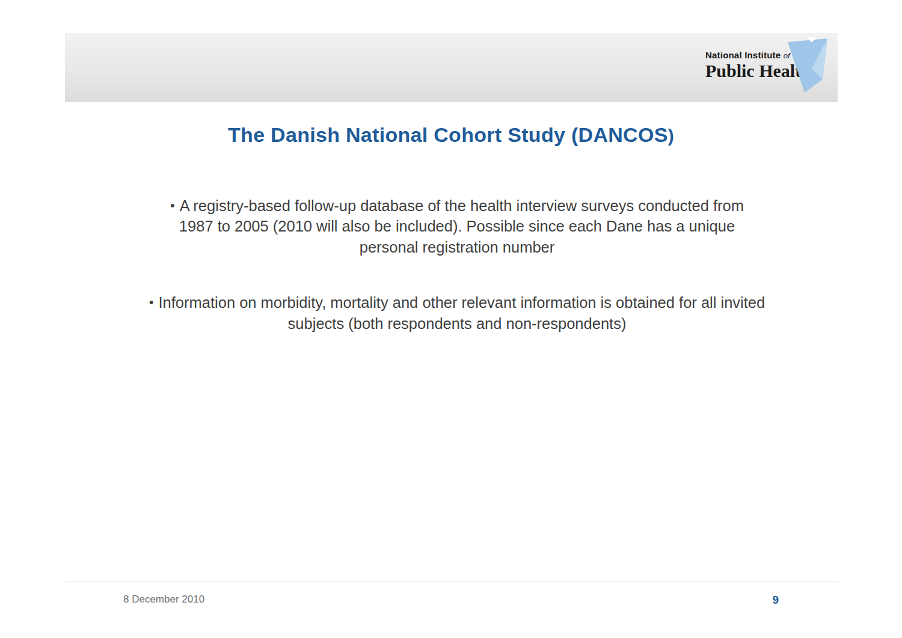National Institute of
Public Health
The Danish National Cohort Study (DANCOS)
•A registry-based follow-up database of the health interview surveys conducted from 1987 to 2005 (2010 will also be included). Possible since each Dane has a unique personal registration number
•Information on morbidity, mortality and other relevant information is obtained for all invited subjects (both respondents and non-respondents)
8 December 2010
9